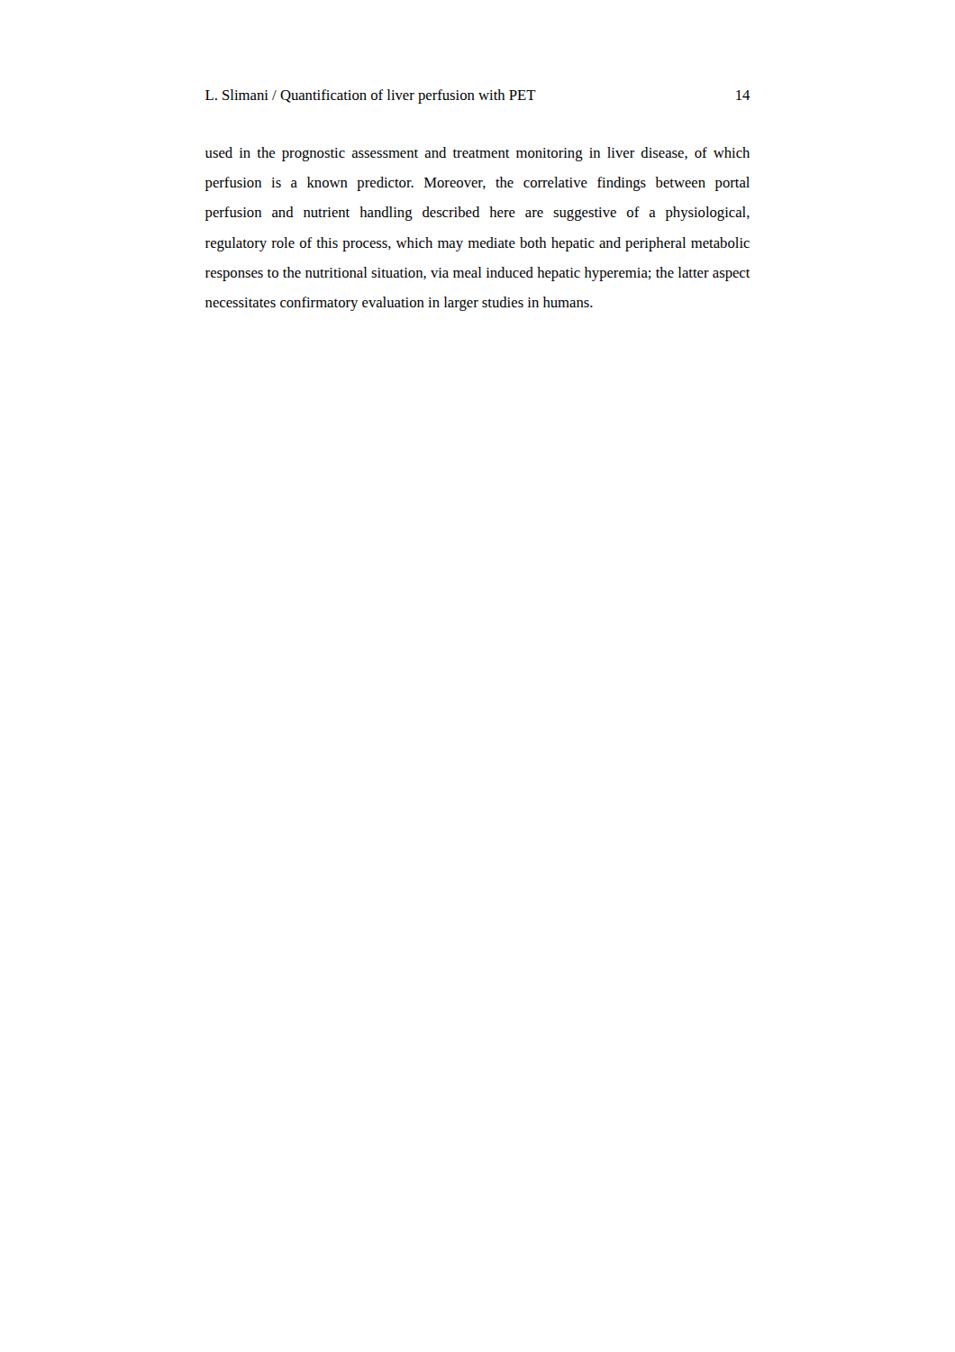L. Slimani / Quantification of liver perfusion with PET 14
used in the prognostic assessment and treatment monitoring in liver disease, of which perfusion is a known predictor. Moreover, the correlative findings between portal perfusion and nutrient handling described here are suggestive of a physiological, regulatory role of this process, which may mediate both hepatic and peripheral metabolic responses to the nutritional situation, via meal induced hepatic hyperemia; the latter aspect necessitates confirmatory evaluation in larger studies in humans.